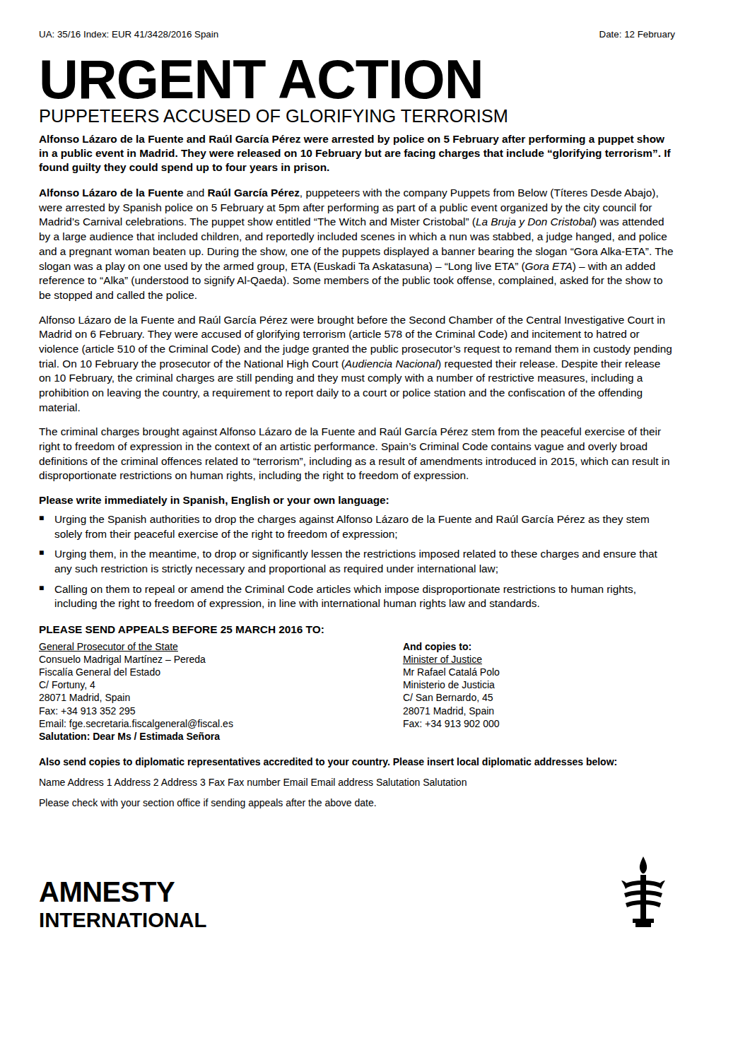UA: 35/16 Index: EUR 41/3428/2016 Spain Date: 12 February
URGENT ACTION
PUPPETEERS ACCUSED OF GLORIFYING TERRORISM
Alfonso Lázaro de la Fuente and Raúl García Pérez were arrested by police on 5 February after performing a puppet show in a public event in Madrid. They were released on 10 February but are facing charges that include “glorifying terrorism”. If found guilty they could spend up to four years in prison.
Alfonso Lázaro de la Fuente and Raúl García Pérez, puppeteers with the company Puppets from Below (Títeres Desde Abajo), were arrested by Spanish police on 5 February at 5pm after performing as part of a public event organized by the city council for Madrid’s Carnival celebrations. The puppet show entitled “The Witch and Mister Cristobal” (La Bruja y Don Cristobal) was attended by a large audience that included children, and reportedly included scenes in which a nun was stabbed, a judge hanged, and police and a pregnant woman beaten up. During the show, one of the puppets displayed a banner bearing the slogan “Gora Alka-ETA”. The slogan was a play on one used by the armed group, ETA (Euskadi Ta Askatasuna) – “Long live ETA” (Gora ETA) – with an added reference to “Alka” (understood to signify Al-Qaeda). Some members of the public took offense, complained, asked for the show to be stopped and called the police.
Alfonso Lázaro de la Fuente and Raúl García Pérez were brought before the Second Chamber of the Central Investigative Court in Madrid on 6 February. They were accused of glorifying terrorism (article 578 of the Criminal Code) and incitement to hatred or violence (article 510 of the Criminal Code) and the judge granted the public prosecutor’s request to remand them in custody pending trial. On 10 February the prosecutor of the National High Court (Audiencia Nacional) requested their release. Despite their release on 10 February, the criminal charges are still pending and they must comply with a number of restrictive measures, including a prohibition on leaving the country, a requirement to report daily to a court or police station and the confiscation of the offending material.
The criminal charges brought against Alfonso Lázaro de la Fuente and Raúl García Pérez stem from the peaceful exercise of their right to freedom of expression in the context of an artistic performance. Spain’s Criminal Code contains vague and overly broad definitions of the criminal offences related to “terrorism”, including as a result of amendments introduced in 2015, which can result in disproportionate restrictions on human rights, including the right to freedom of expression.
Please write immediately in Spanish, English or your own language:
Urging the Spanish authorities to drop the charges against Alfonso Lázaro de la Fuente and Raúl García Pérez as they stem solely from their peaceful exercise of the right to freedom of expression;
Urging them, in the meantime, to drop or significantly lessen the restrictions imposed related to these charges and ensure that any such restriction is strictly necessary and proportional as required under international law;
Calling on them to repeal or amend the Criminal Code articles which impose disproportionate restrictions to human rights, including the right to freedom of expression, in line with international human rights law and standards.
PLEASE SEND APPEALS BEFORE 25 MARCH 2016 TO:
General Prosecutor of the State
Consuelo Madrigal Martínez – Pereda
Fiscalía General del Estado
C/ Fortuny, 4
28071 Madrid, Spain
Fax: +34 913 352 295
Email: fge.secretaria.fiscalgeneral@fiscal.es
Salutation: Dear Ms / Estimada Señora
And copies to:
Minister of Justice
Mr Rafael Catalá Polo
Ministerio de Justicia
C/ San Bernardo, 45
28071 Madrid, Spain
Fax: +34 913 902 000
Also send copies to diplomatic representatives accredited to your country. Please insert local diplomatic addresses below:
Name Address 1 Address 2 Address 3 Fax Fax number Email Email address Salutation Salutation
Please check with your section office if sending appeals after the above date.
AMNESTY
INTERNATIONAL